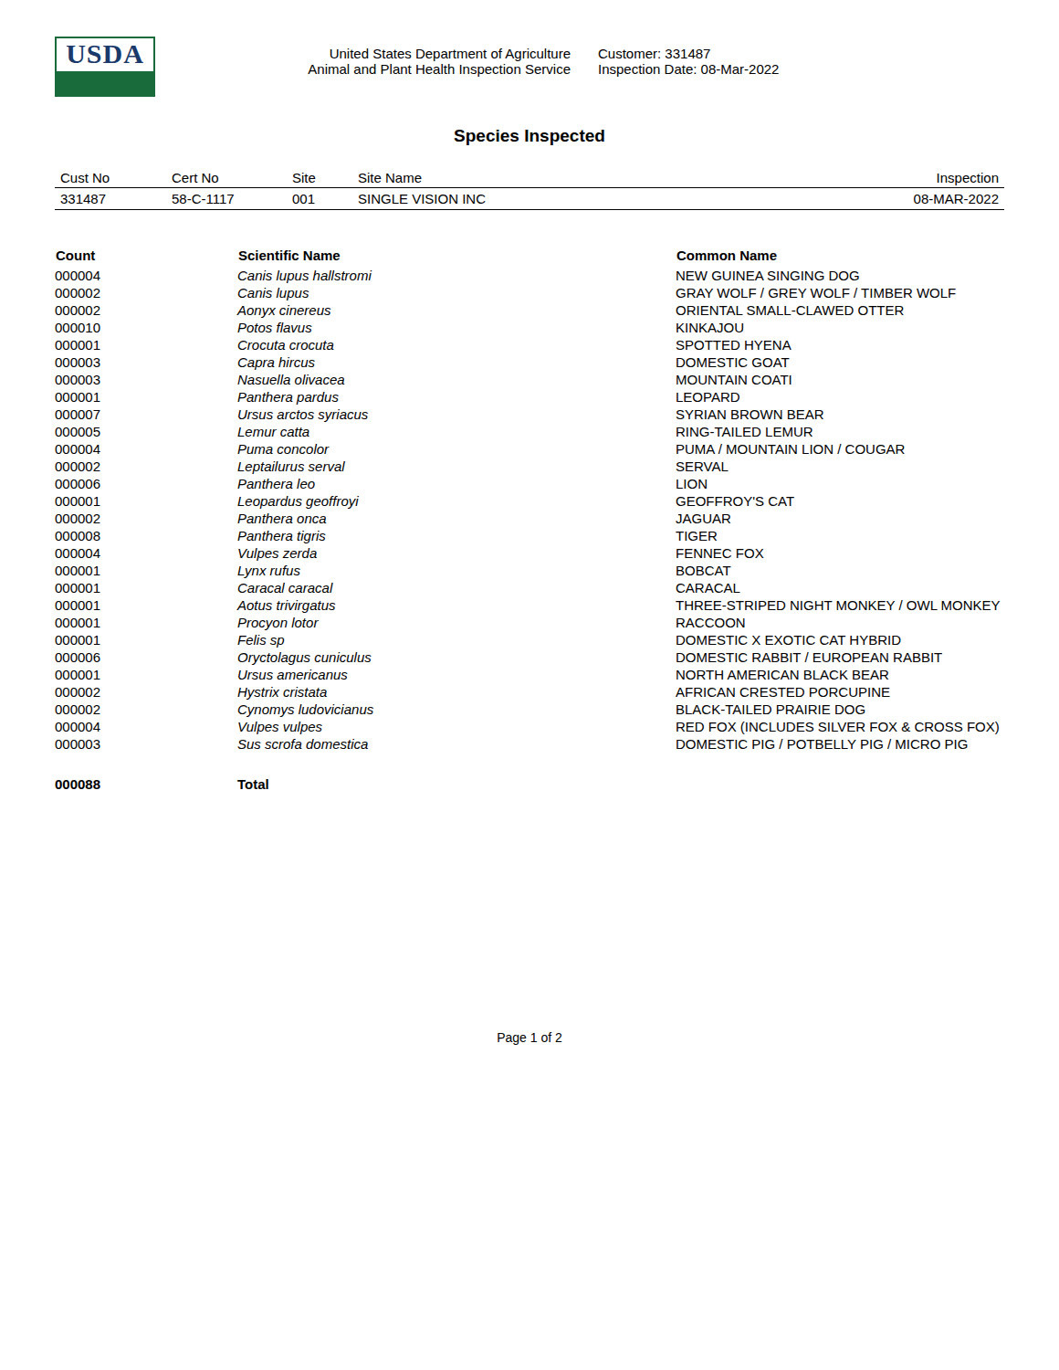USDA
United States Department of Agriculture
Customer: 331487
Animal and Plant Health Inspection Service
Inspection Date: 08-Mar-2022
Species Inspected
| Cust No | Cert No | Site | Site Name | Inspection |
| --- | --- | --- | --- | --- |
| 331487 | 58-C-1117 | 001 | SINGLE VISION INC | 08-MAR-2022 |
| Count | Scientific Name | Common Name |
| --- | --- | --- |
| 000004 | Canis lupus hallstromi | NEW GUINEA SINGING DOG |
| 000002 | Canis lupus | GRAY WOLF / GREY WOLF / TIMBER WOLF |
| 000002 | Aonyx cinereus | ORIENTAL SMALL-CLAWED OTTER |
| 000010 | Potos flavus | KINKAJOU |
| 000001 | Crocuta crocuta | SPOTTED HYENA |
| 000003 | Capra hircus | DOMESTIC GOAT |
| 000003 | Nasuella olivacea | MOUNTAIN COATI |
| 000001 | Panthera pardus | LEOPARD |
| 000007 | Ursus arctos syriacus | SYRIAN BROWN BEAR |
| 000005 | Lemur catta | RING-TAILED LEMUR |
| 000004 | Puma concolor | PUMA / MOUNTAIN LION / COUGAR |
| 000002 | Leptailurus serval | SERVAL |
| 000006 | Panthera leo | LION |
| 000001 | Leopardus geoffroyi | GEOFFROY'S CAT |
| 000002 | Panthera onca | JAGUAR |
| 000008 | Panthera tigris | TIGER |
| 000004 | Vulpes zerda | FENNEC FOX |
| 000001 | Lynx rufus | BOBCAT |
| 000001 | Caracal caracal | CARACAL |
| 000001 | Aotus trivirgatus | THREE-STRIPED NIGHT MONKEY / OWL MONKEY |
| 000001 | Procyon lotor | RACCOON |
| 000001 | Felis sp | DOMESTIC X EXOTIC CAT HYBRID |
| 000006 | Oryctolagus cuniculus | DOMESTIC RABBIT / EUROPEAN RABBIT |
| 000001 | Ursus americanus | NORTH AMERICAN BLACK BEAR |
| 000002 | Hystrix cristata | AFRICAN CRESTED PORCUPINE |
| 000002 | Cynomys ludovicianus | BLACK-TAILED PRAIRIE DOG |
| 000004 | Vulpes vulpes | RED FOX (INCLUDES SILVER FOX & CROSS FOX) |
| 000003 | Sus scrofa domestica | DOMESTIC PIG / POTBELLY PIG / MICRO PIG |
| 000088 | Total | |
Page 1 of 2